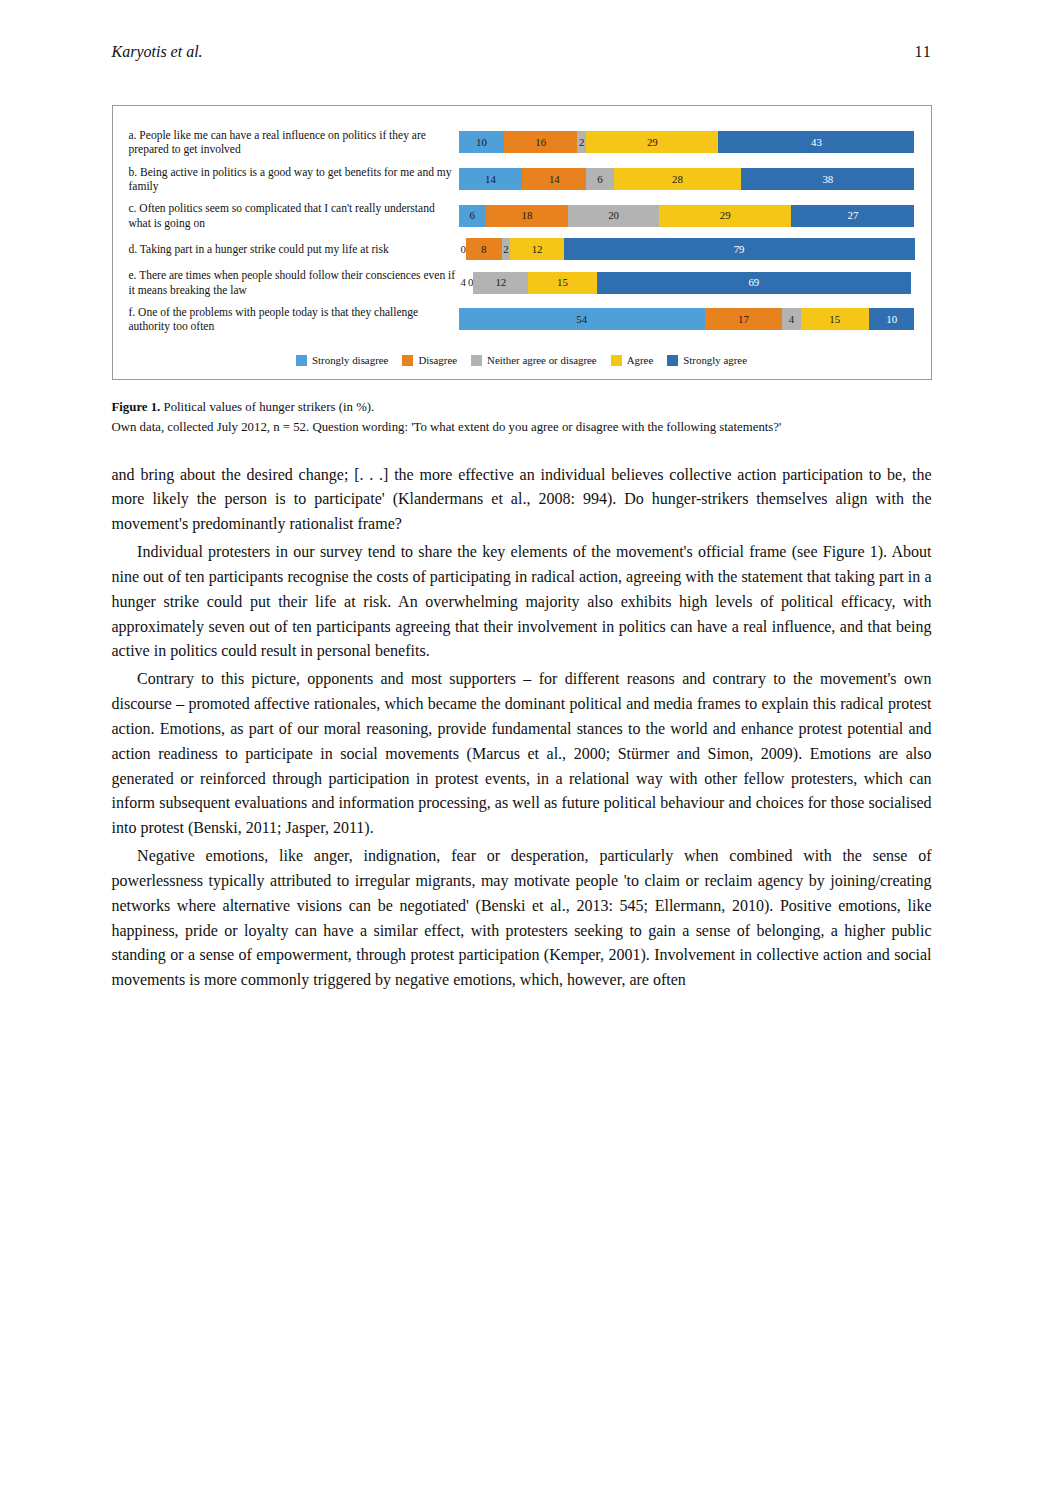Karyotis et al.
11
| a. People like me can have a real influence on politics if they are prepared to get involved | 10 16 2 29 43 |
| b. Being active in politics is a good way to get benefits for me and my family | 14 14 6 28 38 |
| c. Often politics seem so complicated that I can't really understand what is going on | 6 18 20 29 27 |
| d. Taking part in a hunger strike could put my life at risk | 0 8 2 12 79 |
| e. There are times when people should follow their consciences even if it means breaking the law | 4 0 12 15 69 |
| f. One of the problems with people today is that they challenge authority too often | 54 17 4 15 10 |
Strongly disagree Disagree Neither agree or disagree Agree Strongly agree
Figure 1. Political values of hunger strikers (in %). Own data, collected July 2012, n = 52. Question wording: 'To what extent do you agree or disagree with the following statements?'
and bring about the desired change; [. . .] the more effective an individual believes collective action participation to be, the more likely the person is to participate' (Klandermans et al., 2008: 994). Do hunger-strikers themselves align with the movement's predominantly rationalist frame?
Individual protesters in our survey tend to share the key elements of the movement's official frame (see Figure 1). About nine out of ten participants recognise the costs of participating in radical action, agreeing with the statement that taking part in a hunger strike could put their life at risk. An overwhelming majority also exhibits high levels of political efficacy, with approximately seven out of ten participants agreeing that their involvement in politics can have a real influence, and that being active in politics could result in personal benefits.
Contrary to this picture, opponents and most supporters – for different reasons and contrary to the movement's own discourse – promoted affective rationales, which became the dominant political and media frames to explain this radical protest action. Emotions, as part of our moral reasoning, provide fundamental stances to the world and enhance protest potential and action readiness to participate in social movements (Marcus et al., 2000; Stürmer and Simon, 2009). Emotions are also generated or reinforced through participation in protest events, in a relational way with other fellow protesters, which can inform subsequent evaluations and information processing, as well as future political behaviour and choices for those socialised into protest (Benski, 2011; Jasper, 2011).
Negative emotions, like anger, indignation, fear or desperation, particularly when combined with the sense of powerlessness typically attributed to irregular migrants, may motivate people 'to claim or reclaim agency by joining/creating networks where alternative visions can be negotiated' (Benski et al., 2013: 545; Ellermann, 2010). Positive emotions, like happiness, pride or loyalty can have a similar effect, with protesters seeking to gain a sense of belonging, a higher public standing or a sense of empowerment, through protest participation (Kemper, 2001). Involvement in collective action and social movements is more commonly triggered by negative emotions, which, however, are often